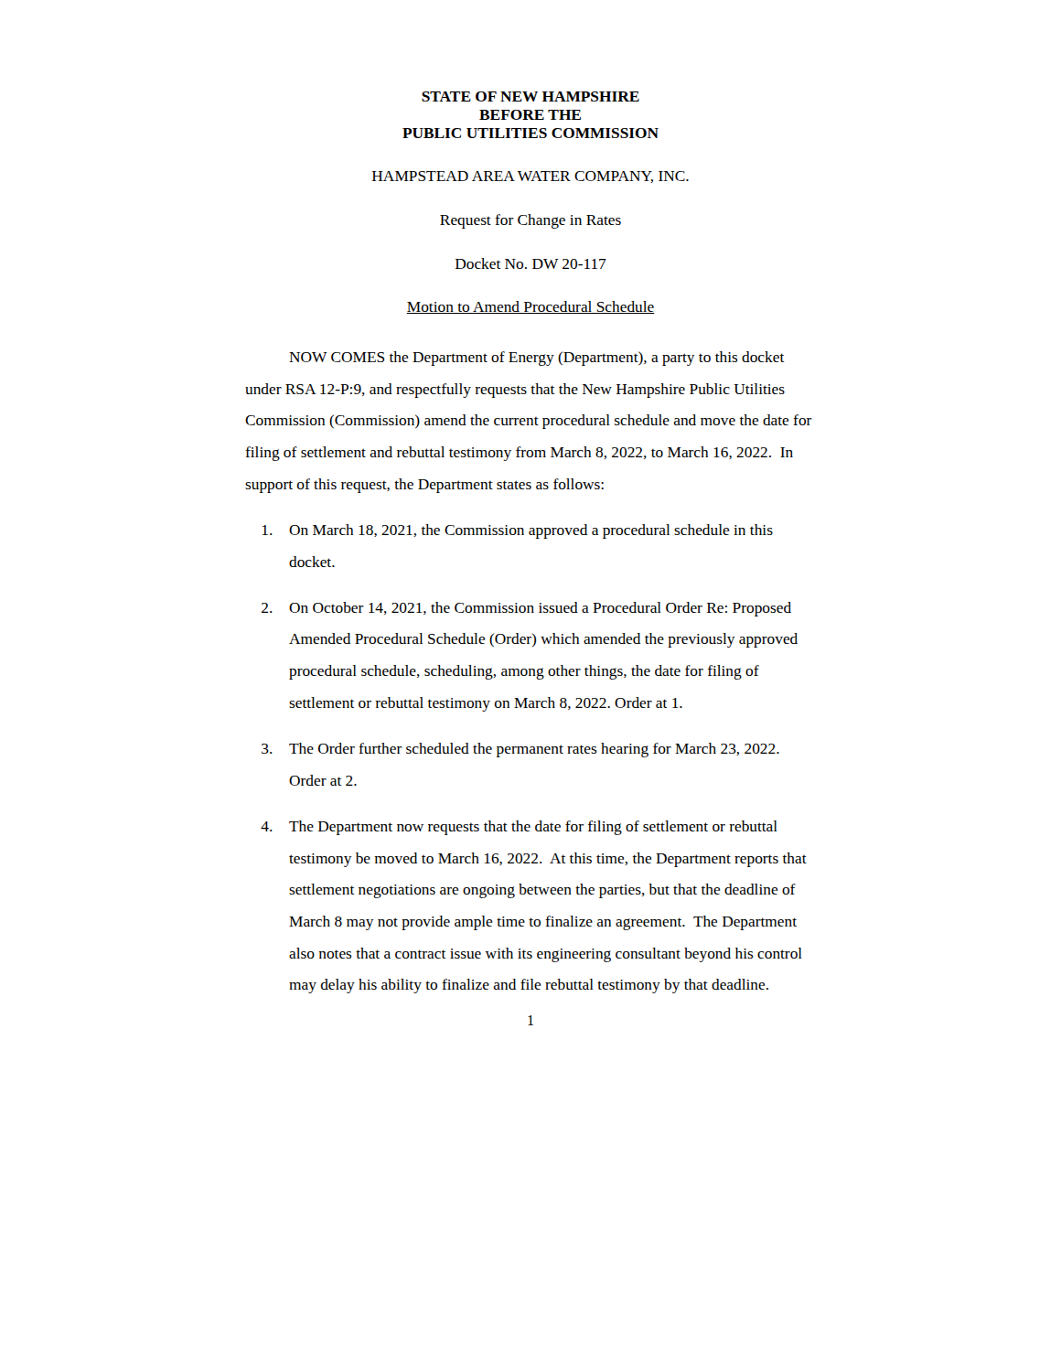STATE OF NEW HAMPSHIRE
BEFORE THE
PUBLIC UTILITIES COMMISSION
HAMPSTEAD AREA WATER COMPANY, INC.
Request for Change in Rates
Docket No. DW 20-117
Motion to Amend Procedural Schedule
NOW COMES the Department of Energy (Department), a party to this docket under RSA 12-P:9, and respectfully requests that the New Hampshire Public Utilities Commission (Commission) amend the current procedural schedule and move the date for filing of settlement and rebuttal testimony from March 8, 2022, to March 16, 2022. In support of this request, the Department states as follows:
1. On March 18, 2021, the Commission approved a procedural schedule in this docket.
2. On October 14, 2021, the Commission issued a Procedural Order Re: Proposed Amended Procedural Schedule (Order) which amended the previously approved procedural schedule, scheduling, among other things, the date for filing of settlement or rebuttal testimony on March 8, 2022. Order at 1.
3. The Order further scheduled the permanent rates hearing for March 23, 2022. Order at 2.
4. The Department now requests that the date for filing of settlement or rebuttal testimony be moved to March 16, 2022. At this time, the Department reports that settlement negotiations are ongoing between the parties, but that the deadline of March 8 may not provide ample time to finalize an agreement. The Department also notes that a contract issue with its engineering consultant beyond his control may delay his ability to finalize and file rebuttal testimony by that deadline.
1